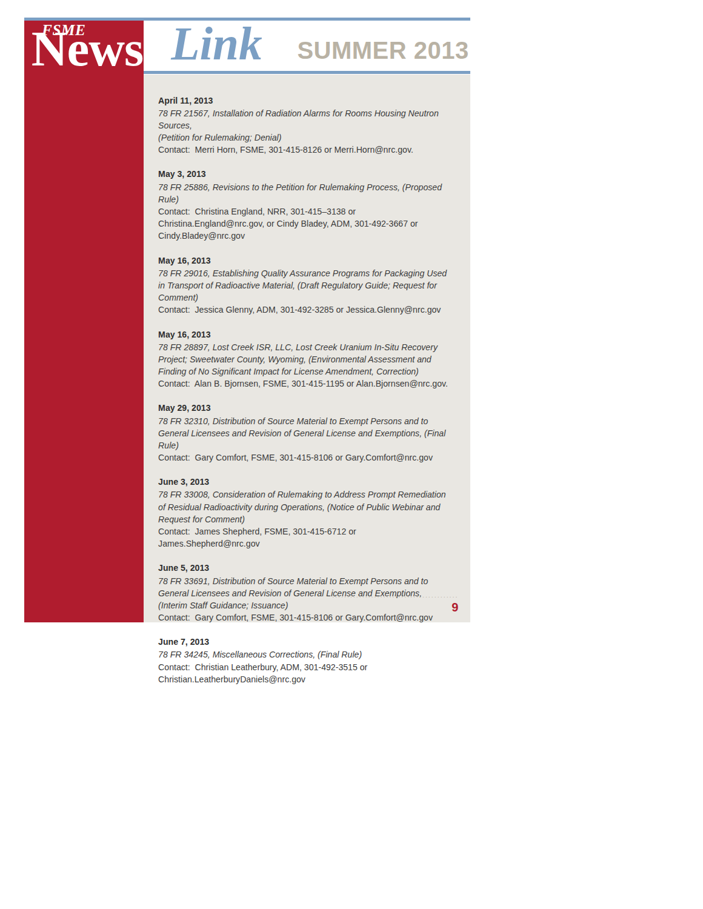FSME
News
Link
Summer 2013
April 11, 2013
78 FR 21567, Installation of Radiation Alarms for Rooms Housing Neutron Sources,
(Petition for Rulemaking; Denial)
Contact: Merri Horn, FSME, 301-415-8126 or Merri.Horn@nrc.gov.
May 3, 2013
78 FR 25886, Revisions to the Petition for Rulemaking Process, (Proposed Rule)
Contact: Christina England, NRR, 301-415–3138 or Christina.England@nrc.gov, or Cindy Bladey, ADM, 301-492-3667 or Cindy.Bladey@nrc.gov
May 16, 2013
78 FR 29016, Establishing Quality Assurance Programs for Packaging Used in Transport of Radioactive Material, (Draft Regulatory Guide; Request for Comment)
Contact: Jessica Glenny, ADM, 301-492-3285 or Jessica.Glenny@nrc.gov
May 16, 2013
78 FR 28897, Lost Creek ISR, LLC, Lost Creek Uranium In-Situ Recovery Project; Sweetwater County, Wyoming, (Environmental Assessment and Finding of No Significant Impact for License Amendment, Correction)
Contact: Alan B. Bjornsen, FSME, 301-415-1195 or Alan.Bjornsen@nrc.gov.
May 29, 2013
78 FR 32310, Distribution of Source Material to Exempt Persons and to General Licensees and Revision of General License and Exemptions, (Final Rule)
Contact: Gary Comfort, FSME, 301-415-8106 or Gary.Comfort@nrc.gov
June 3, 2013
78 FR 33008, Consideration of Rulemaking to Address Prompt Remediation of Residual Radioactivity during Operations, (Notice of Public Webinar and Request for Comment)
Contact: James Shepherd, FSME, 301-415-6712 or James.Shepherd@nrc.gov
June 5, 2013
78 FR 33691, Distribution of Source Material to Exempt Persons and to General Licensees and Revision of General License and Exemptions, (Interim Staff Guidance; Issuance)
Contact: Gary Comfort, FSME, 301-415-8106 or Gary.Comfort@nrc.gov
June 7, 2013
78 FR 34245, Miscellaneous Corrections, (Final Rule)
Contact: Christian Leatherbury, ADM, 301-492-3515 or Christian.LeatherburyDaniels@nrc.gov
..........................................
9